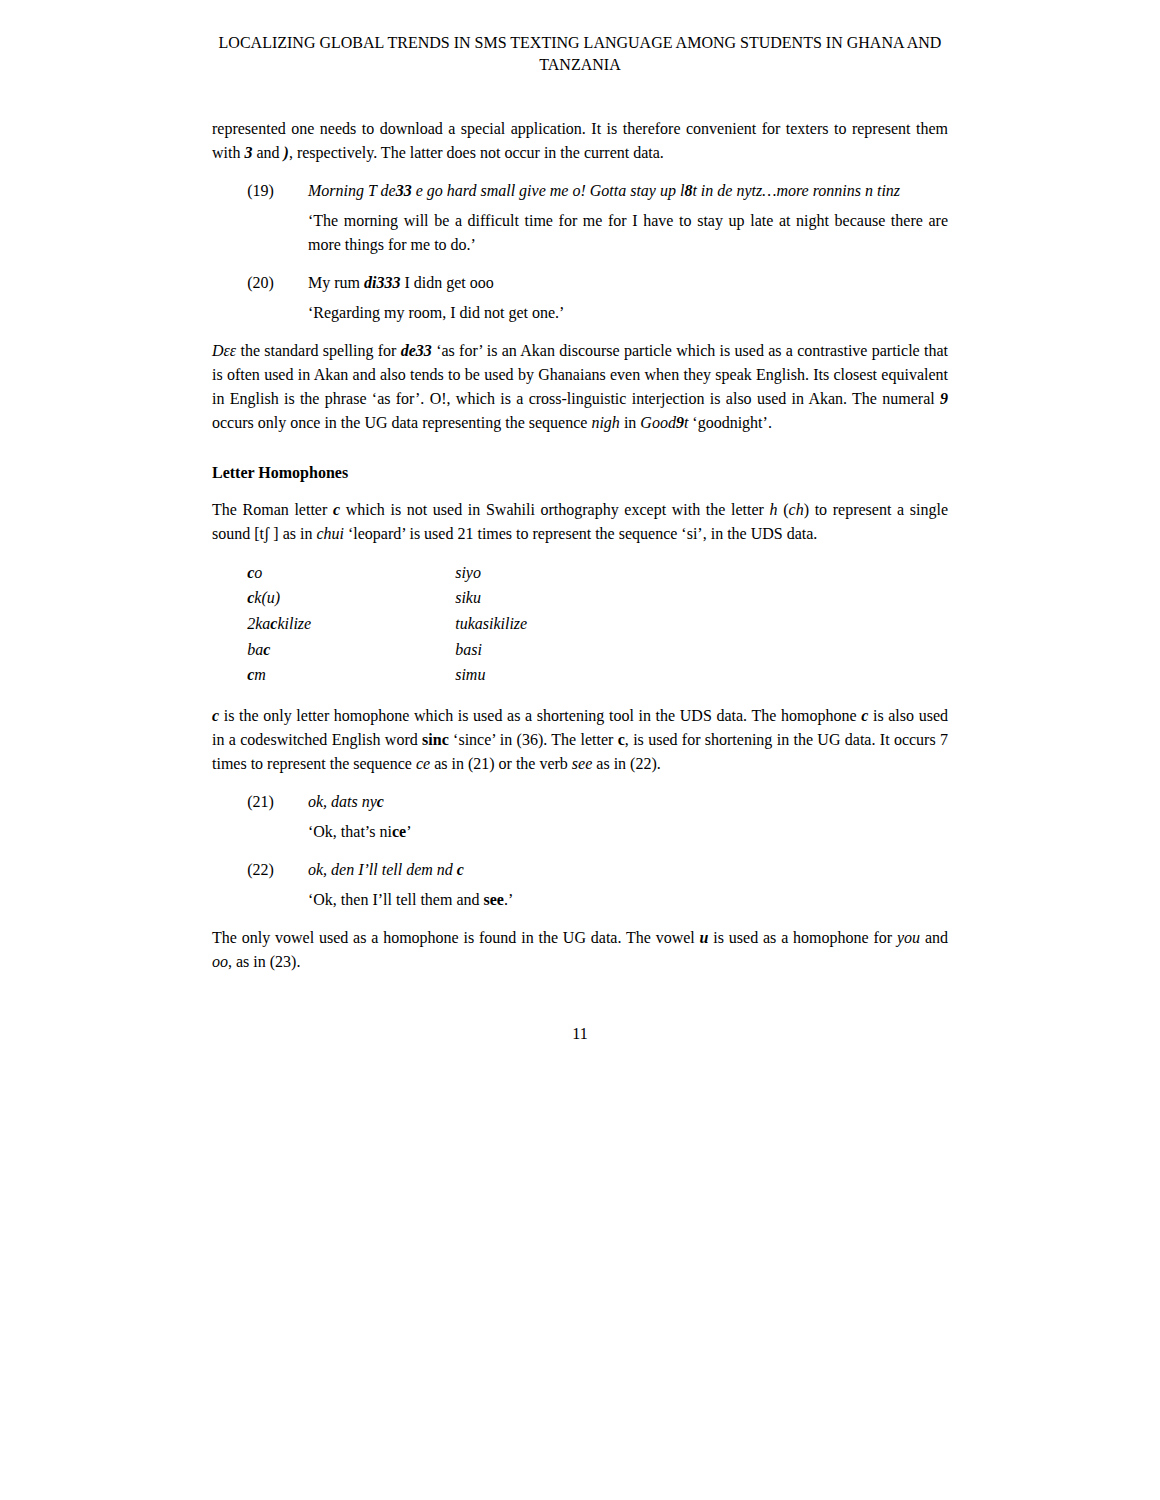Localizing Global Trends in SMS Texting Language Among Students in Ghana and Tanzania
represented one needs to download a special application. It is therefore convenient for texters to represent them with 3 and ), respectively. The latter does not occur in the current data.
(19)
Morning T de33 e go hard small give me o! Gotta stay up l8t in de nytz…more ronnins n tinz ‘The morning will be a difficult time for me for I have to stay up late at night because there are more things for me to do.’
(20)
My rum di333 I didn get ooo ‘Regarding my room, I did not get one.’
Dɛɛ the standard spelling for de33 ‘as for’ is an Akan discourse particle which is used as a contrastive particle that is often used in Akan and also tends to be used by Ghanaians even when they speak English. Its closest equivalent in English is the phrase ‘as for’. O!, which is a cross-linguistic interjection is also used in Akan. The numeral 9 occurs only once in the UG data representing the sequence nigh in Good9t ‘goodnight’.
Letter Homophones
The Roman letter c which is not used in Swahili orthography except with the letter h (ch) to represent a single sound [tʃ ] as in chui ‘leopard’ is used 21 times to represent the sequence ‘si’, in the UDS data.
| c o | siyo |
| c k(u) | siku |
| 2ka c kilize | tukasikilize |
| ba c | basi |
| c m | simu |
c is the only letter homophone which is used as a shortening tool in the UDS data. The homophone c is also used in a codeswitched English word sinc ‘since’ in (36). The letter c, is used for shortening in the UG data. It occurs 7 times to represent the sequence ce as in (21) or the verb see as in (22).
(21)
ok, dats nyc ‘Ok, that’s nice’
(22)
ok, den I’ll tell dem nd c ‘Ok, then I’ll tell them and see.’
The only vowel used as a homophone is found in the UG data. The vowel u is used as a homophone for you and oo, as in (23).
11